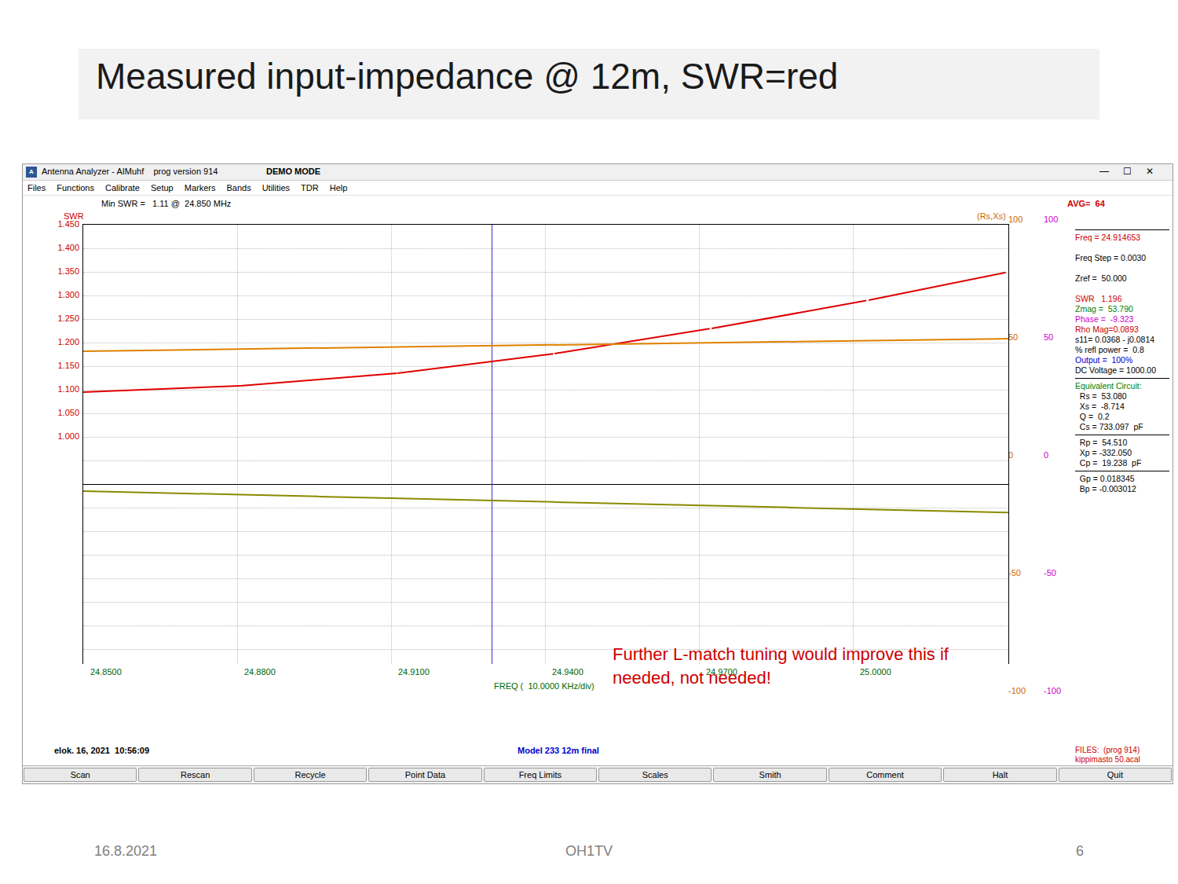Measured input-impedance @ 12m, SWR=red
A
Antenna Analyzer - AIMuhf prog version 914
DEMO MODE
—☐✕
Files Functions Calibrate Setup Markers Bands Utilities TDR Help
Min SWR = 1.11 @ 24.850 MHz
AVG= 64
(Rs,Xs)
SWR
1.450
1.400
1.350
1.300
1.250
1.200
1.150
1.100
1.050
1.000
100
50
0
-50
-100
100
50
0
-50
-100
24.8500
24.8800
24.9100
24.9400
24.9700
25.0000
FREQ ( 10.0000 KHz/div)
Freq = 24.914653
Freq Step = 0.0030
Zref = 50.000
SWR 1.196
Zmag = 53.790
Phase = -9.323
Rho Mag=0.0893
s11= 0.0368 - j0.0814
% refl power = 0.8
Output = 100%
DC Voltage = 1000.00
Equivalent Circuit:
Rs = 53.080
Xs = -8.714
Q = 0.2
Cs = 733.097 pF
Rp = 54.510
Xp = -332.050
Cp = 19.238 pF
Gp = 0.018345
Bp = -0.003012
elok. 16, 2021 10:56:09
Model 233 12m final
FILES: (prog 914)
kippimasto 50.acal
AIM config.cfg
Scan Rescan Recycle Point Data Freq Limits Scales Smith Comment Halt Quit
Further L-match tuning would improve this if needed, not needed!
16.8.2021
OH1TV
6